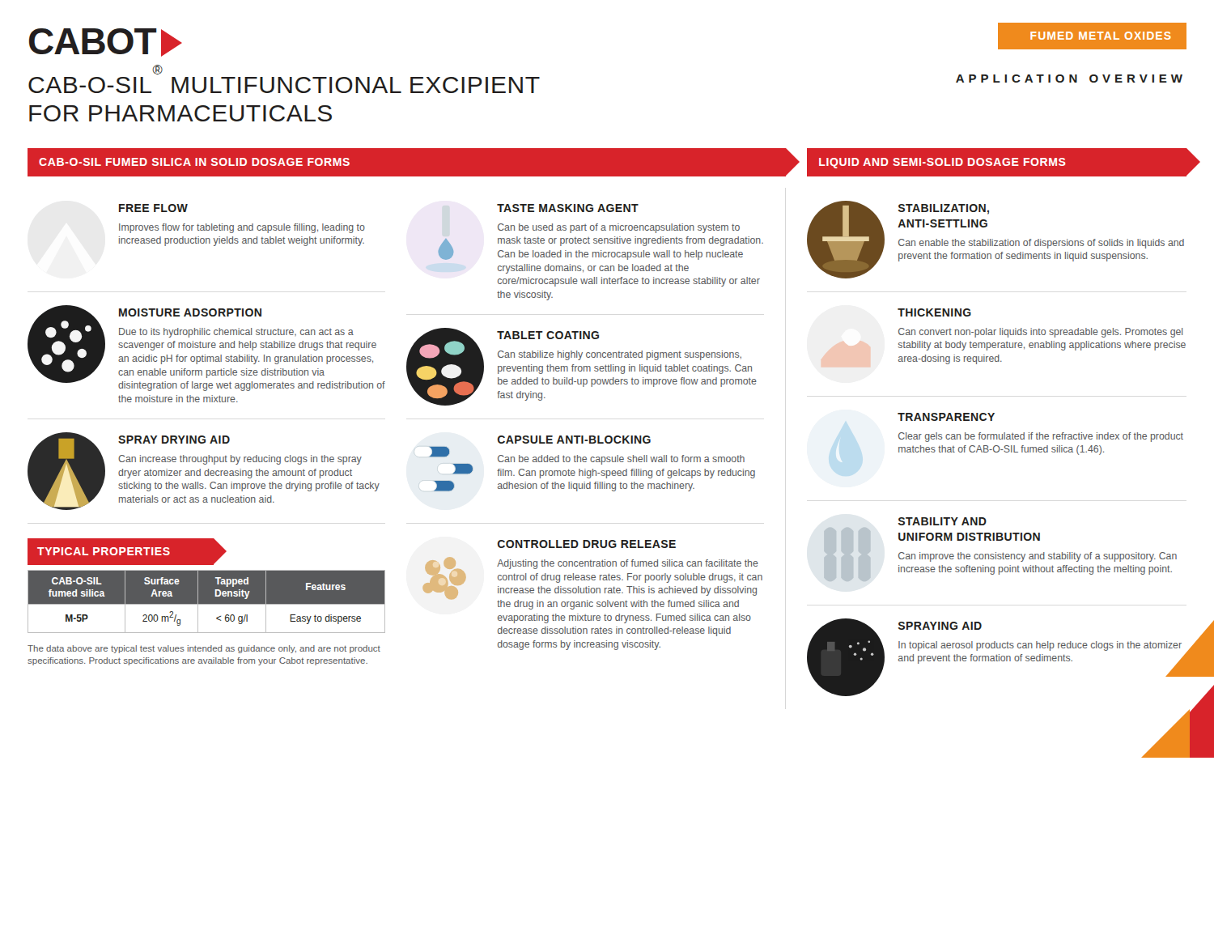CABOT
CAB-O-SIL® Multifunctional Excipient
for Pharmaceuticals
Fumed Metal Oxides
Application Overview
CAB-O-SIL Fumed Silica in Solid Dosage Forms
Liquid and Semi-Solid Dosage Forms
Free Flow
Improves flow for tableting and capsule filling, leading to increased production yields and tablet weight uniformity.
Moisture Adsorption
Due to its hydrophilic chemical structure, can act as a scavenger of moisture and help stabilize drugs that require an acidic pH for optimal stability. In granulation processes, can enable uniform particle size distribution via disintegration of large wet agglomerates and redistribution of the moisture in the mixture.
Spray Drying Aid
Can increase throughput by reducing clogs in the spray dryer atomizer and decreasing the amount of product sticking to the walls. Can improve the drying profile of tacky materials or act as a nucleation aid.
Typical Properties
| CAB-O-SIL fumed silica | Surface Area | Tapped Density | Features |
| --- | --- | --- | --- |
| M-5P | 200 m 2 / g | < 60 g/l | Easy to disperse |
The data above are typical test values intended as guidance only, and are not product specifications. Product specifications are available from your Cabot representative.
Taste Masking Agent
Can be used as part of a microencapsulation system to mask taste or protect sensitive ingredients from degradation. Can be loaded in the microcapsule wall to help nucleate crystalline domains, or can be loaded at the core/microcapsule wall interface to increase stability or alter the viscosity.
Tablet Coating
Can stabilize highly concentrated pigment suspensions, preventing them from settling in liquid tablet coatings. Can be added to build-up powders to improve flow and promote fast drying.
Capsule Anti-Blocking
Can be added to the capsule shell wall to form a smooth film. Can promote high-speed filling of gelcaps by reducing adhesion of the liquid filling to the machinery.
Controlled Drug Release
Adjusting the concentration of fumed silica can facilitate the control of drug release rates. For poorly soluble drugs, it can increase the dissolution rate. This is achieved by dissolving the drug in an organic solvent with the fumed silica and evaporating the mixture to dryness. Fumed silica can also decrease dissolution rates in controlled-release liquid dosage forms by increasing viscosity.
Stabilization,
Anti-Settling
Can enable the stabilization of dispersions of solids in liquids and prevent the formation of sediments in liquid suspensions.
Thickening
Can convert non-polar liquids into spreadable gels. Promotes gel stability at body temperature, enabling applications where precise area-dosing is required.
Transparency
Clear gels can be formulated if the refractive index of the product matches that of CAB-O-SIL fumed silica (1.46).
Stability and
Uniform Distribution
Can improve the consistency and stability of a suppository. Can increase the softening point without affecting the melting point.
Spraying Aid
In topical aerosol products can help reduce clogs in the atomizer and prevent the formation of sediments.